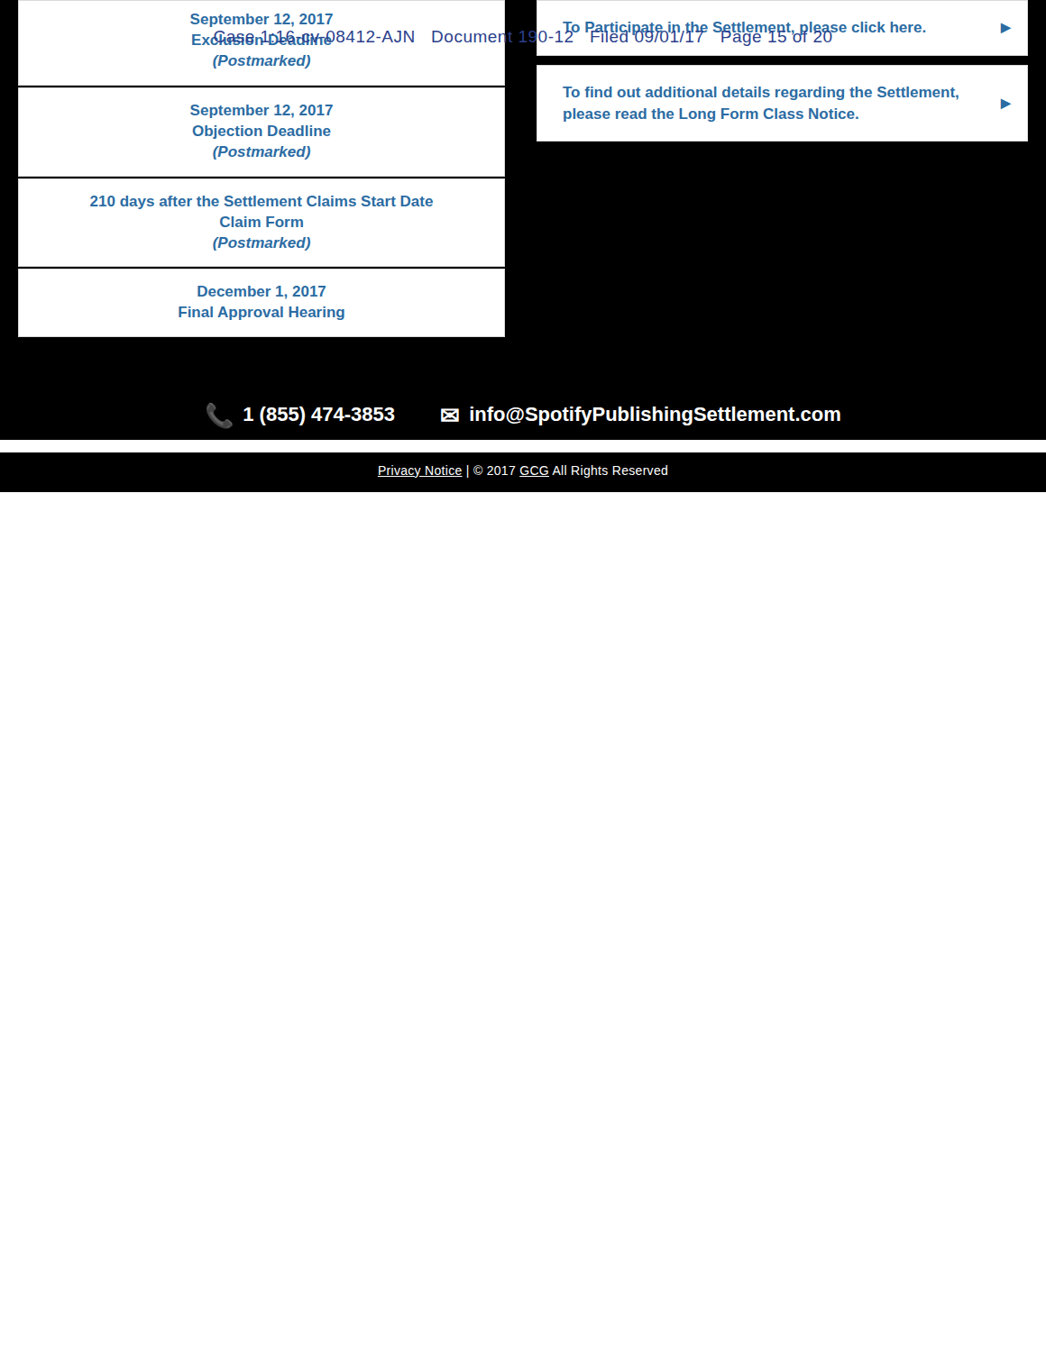Case 1:16-cv-08412-AJN Document 190-12 Filed 09/01/17 Page 15 of 20
September 12, 2017
Exclusion Deadline
(Postmarked)
September 12, 2017
Objection Deadline
(Postmarked)
210 days after the Settlement Claims Start Date
Claim Form
(Postmarked)
December 1, 2017
Final Approval Hearing
To Participate in the Settlement, please click here. ▶
To find out additional details regarding the Settlement, please read the Long Form Class Notice. ▶
📞1 (855) 474-3853 ✉info@SpotifyPublishingSettlement.com
Privacy Notice | © 2017 GCG All Rights Reserved